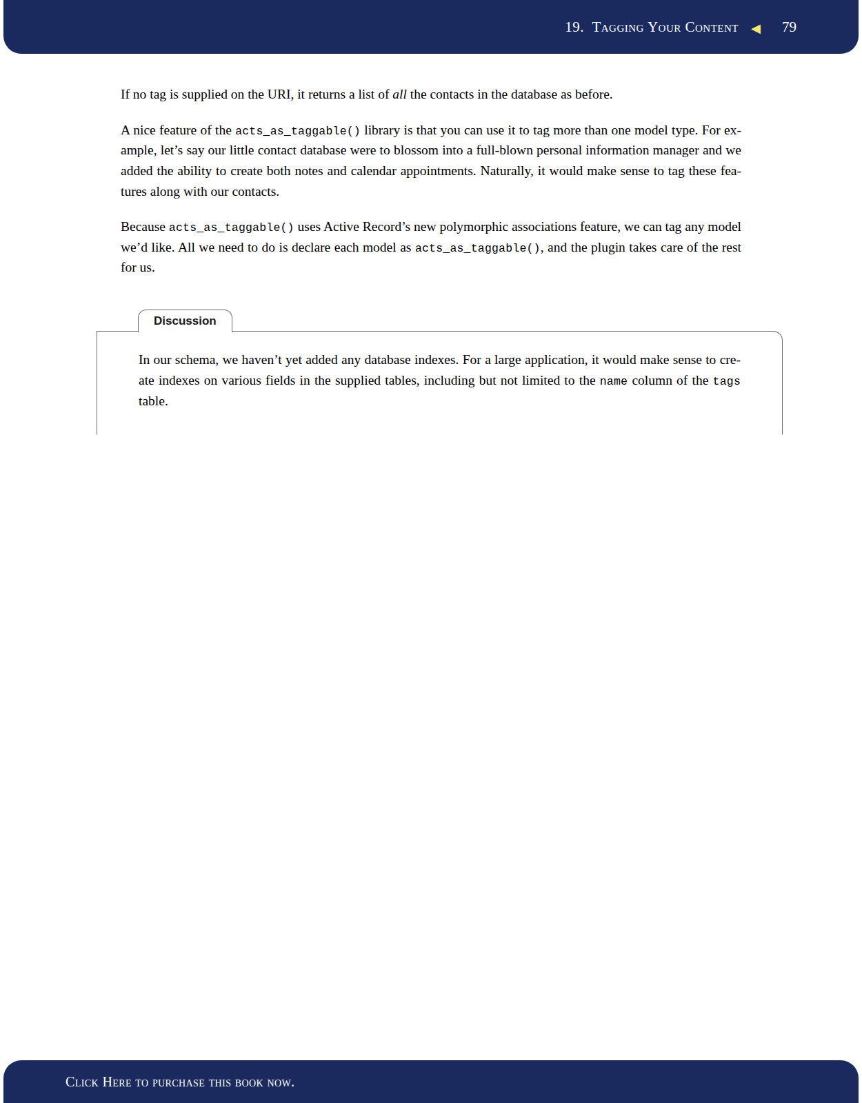19. Tagging Your Content ◀ 79
If no tag is supplied on the URI, it returns a list of all the contacts in the database as before.
A nice feature of the acts_as_taggable() library is that you can use it to tag more than one model type. For example, let’s say our little contact database were to blossom into a full-blown personal information manager and we added the ability to create both notes and calendar appointments. Naturally, it would make sense to tag these features along with our contacts.
Because acts_as_taggable() uses Active Record’s new polymorphic associations feature, we can tag any model we’d like. All we need to do is declare each model as acts_as_taggable(), and the plugin takes care of the rest for us.
Discussion
In our schema, we haven’t yet added any database indexes. For a large application, it would make sense to create indexes on various fields in the supplied tables, including but not limited to the name column of the tags table.
Click Here to purchase this book now.